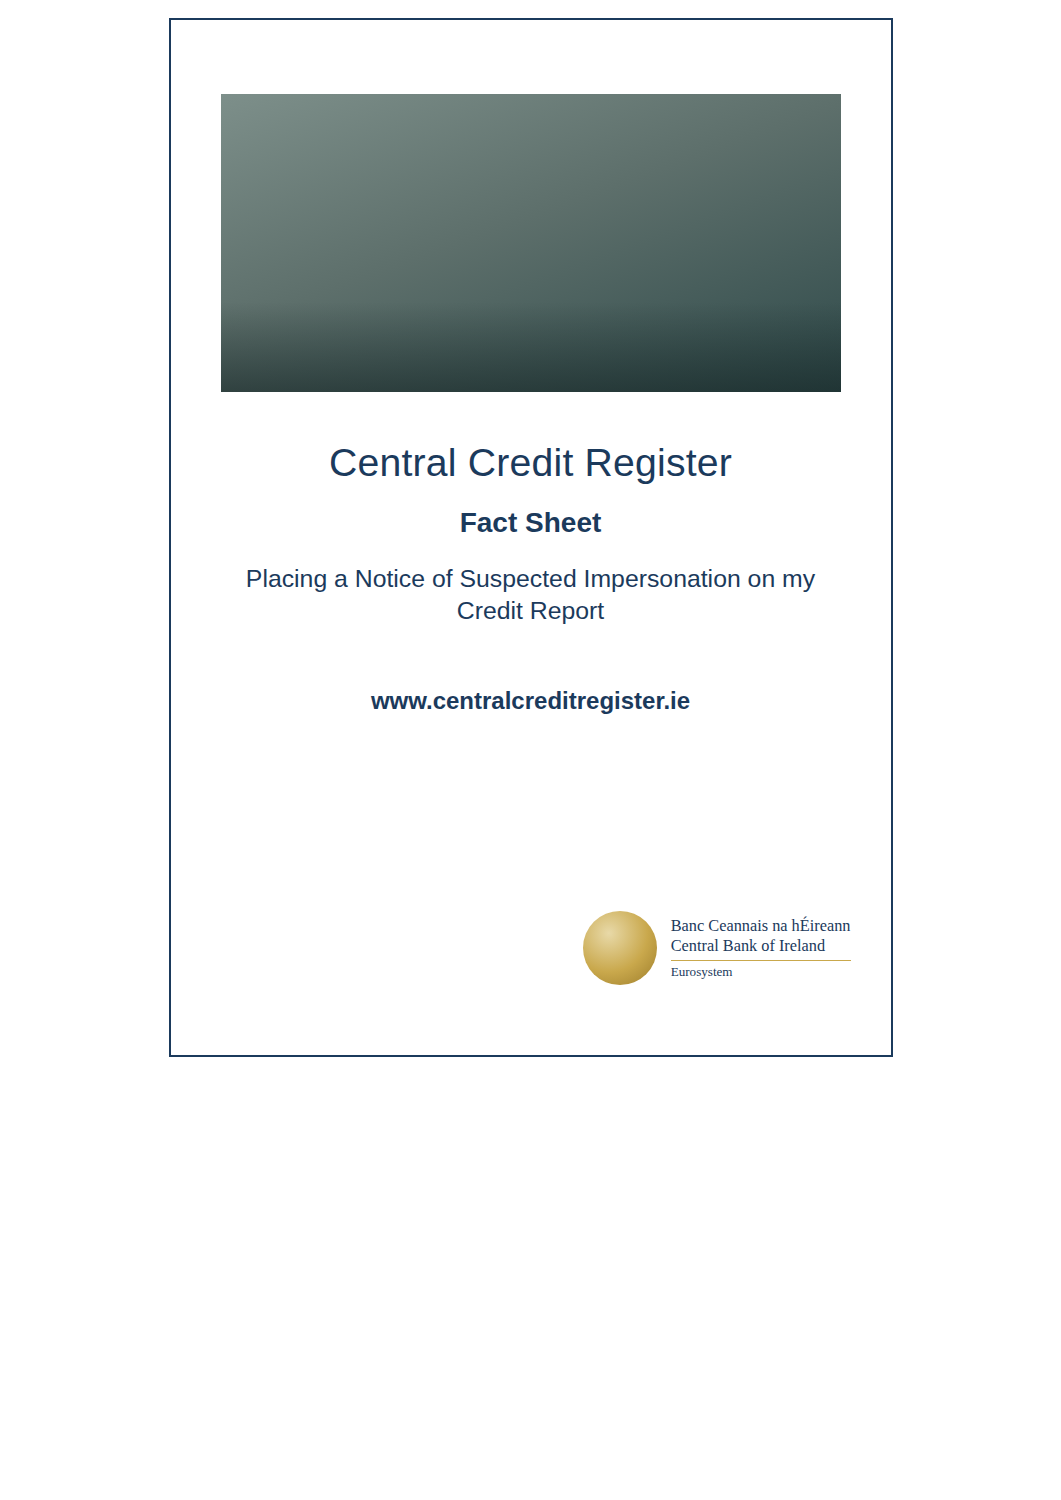Central Credit Register
Fact Sheet
Placing a Notice of Suspected Impersonation on my Credit Report
www.centralcreditregister.ie
Banc Ceannais na hÉireann
Central Bank of Ireland
Eurosystem